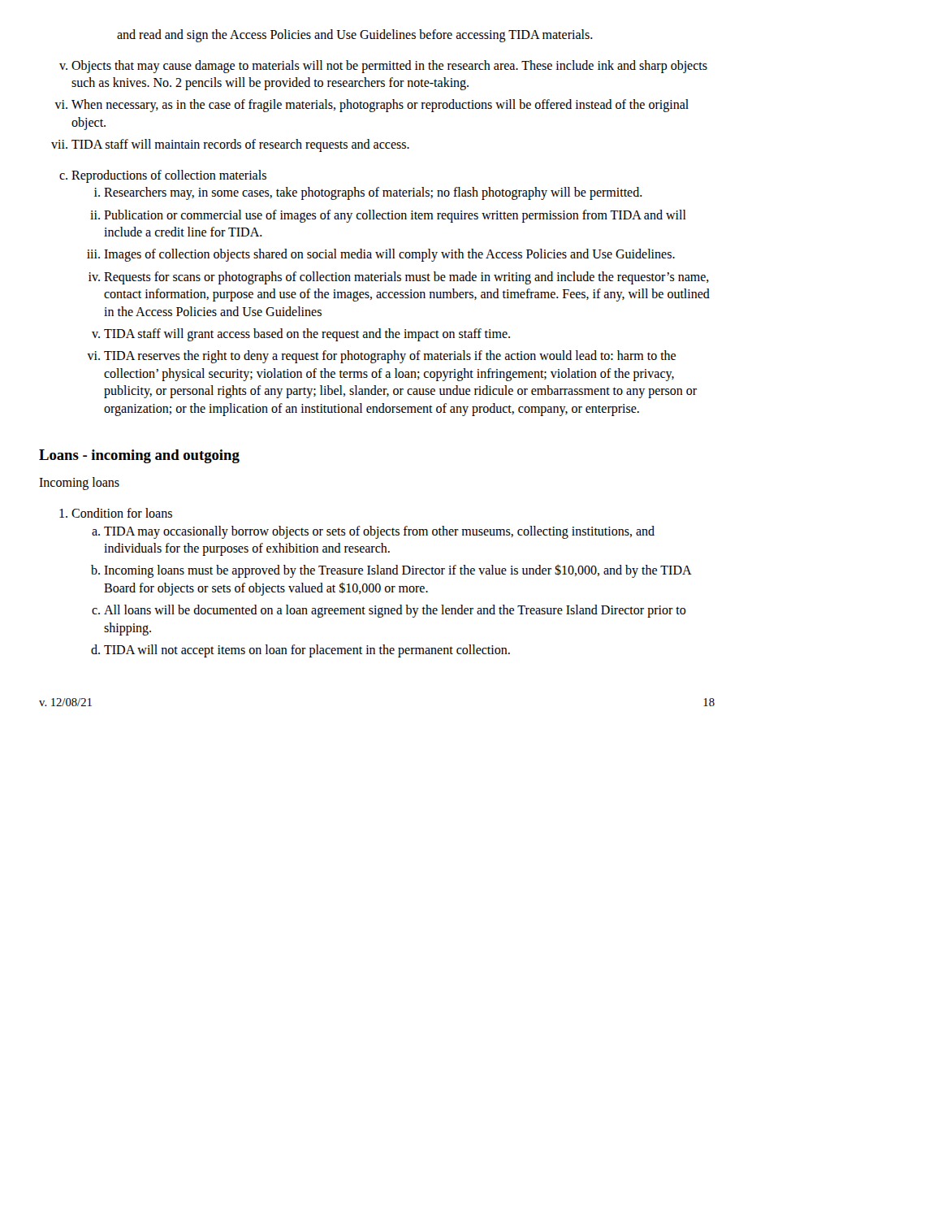and read and sign the Access Policies and Use Guidelines before accessing TIDA materials.
Objects that may cause damage to materials will not be permitted in the research area. These include ink and sharp objects such as knives. No. 2 pencils will be provided to researchers for note-taking.
When necessary, as in the case of fragile materials, photographs or reproductions will be offered instead of the original object.
TIDA staff will maintain records of research requests and access.
Reproductions of collection materials
Researchers may, in some cases, take photographs of materials; no flash photography will be permitted.
Publication or commercial use of images of any collection item requires written permission from TIDA and will include a credit line for TIDA.
Images of collection objects shared on social media will comply with the Access Policies and Use Guidelines.
Requests for scans or photographs of collection materials must be made in writing and include the requestor’s name, contact information, purpose and use of the images, accession numbers, and timeframe. Fees, if any, will be outlined in the Access Policies and Use Guidelines
TIDA staff will grant access based on the request and the impact on staff time.
TIDA reserves the right to deny a request for photography of materials if the action would lead to: harm to the collection’ physical security; violation of the terms of a loan; copyright infringement; violation of the privacy, publicity, or personal rights of any party; libel, slander, or cause undue ridicule or embarrassment to any person or organization; or the implication of an institutional endorsement of any product, company, or enterprise.
Loans - incoming and outgoing
Incoming loans
Condition for loans
TIDA may occasionally borrow objects or sets of objects from other museums, collecting institutions, and individuals for the purposes of exhibition and research.
Incoming loans must be approved by the Treasure Island Director if the value is under $10,000, and by the TIDA Board for objects or sets of objects valued at $10,000 or more.
All loans will be documented on a loan agreement signed by the lender and the Treasure Island Director prior to shipping.
TIDA will not accept items on loan for placement in the permanent collection.
v. 12/08/21 18